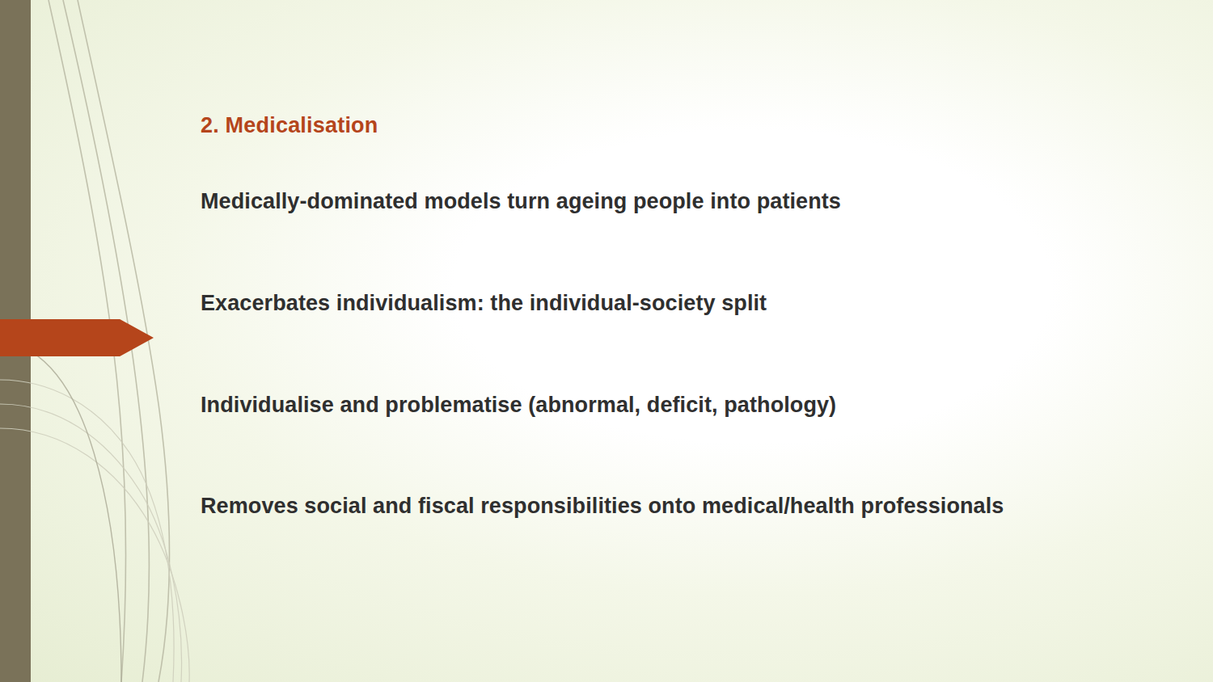2. Medicalisation
Medically-dominated models turn ageing people into patients
Exacerbates individualism: the individual-society split
Individualise and problematise (abnormal, deficit, pathology)
Removes social and fiscal responsibilities onto medical/health professionals